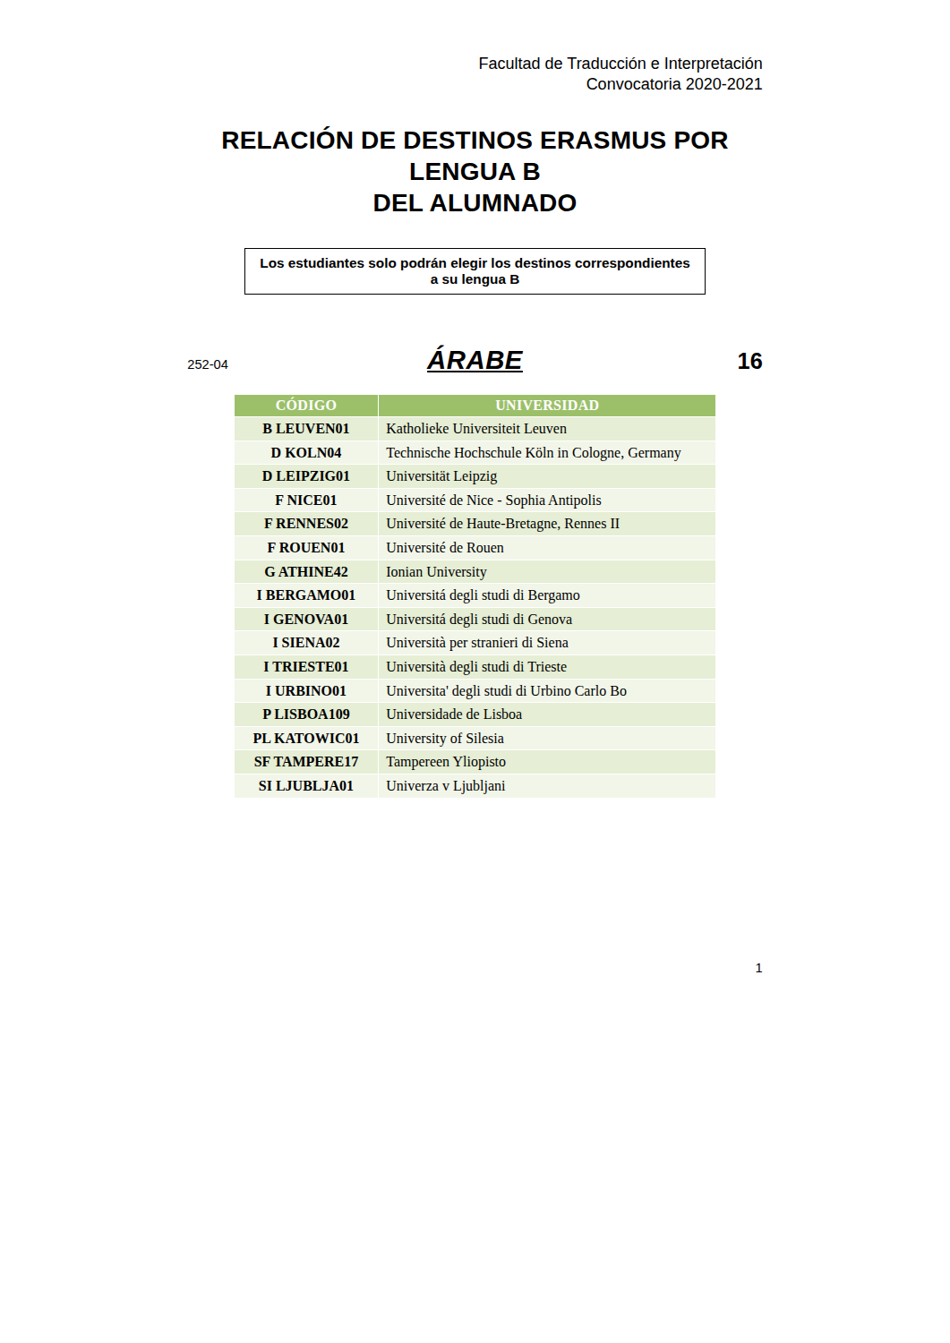Facultad de Traducción e Interpretación
Convocatoria 2020-2021
RELACIÓN DE DESTINOS ERASMUS POR LENGUA B
DEL ALUMNADO
Los estudiantes solo podrán elegir los destinos correspondientes a su lengua B
252-04
ÁRABE
16
| CÓDIGO | UNIVERSIDAD |
| --- | --- |
| B LEUVEN01 | Katholieke Universiteit Leuven |
| D KOLN04 | Technische Hochschule Köln in Cologne, Germany |
| D LEIPZIG01 | Universität Leipzig |
| F NICE01 | Université de Nice - Sophia Antipolis |
| F RENNES02 | Université de Haute-Bretagne, Rennes II |
| F ROUEN01 | Université de Rouen |
| G ATHINE42 | Ionian University |
| I BERGAMO01 | Universitá degli studi di Bergamo |
| I GENOVA01 | Universitá degli studi di Genova |
| I SIENA02 | Università per stranieri di Siena |
| I TRIESTE01 | Università degli studi di Trieste |
| I URBINO01 | Universita' degli studi di Urbino Carlo Bo |
| P LISBOA109 | Universidade de Lisboa |
| PL KATOWIC01 | University of Silesia |
| SF TAMPERE17 | Tampereen Yliopisto |
| SI LJUBLJA01 | Univerza v Ljubljani |
1